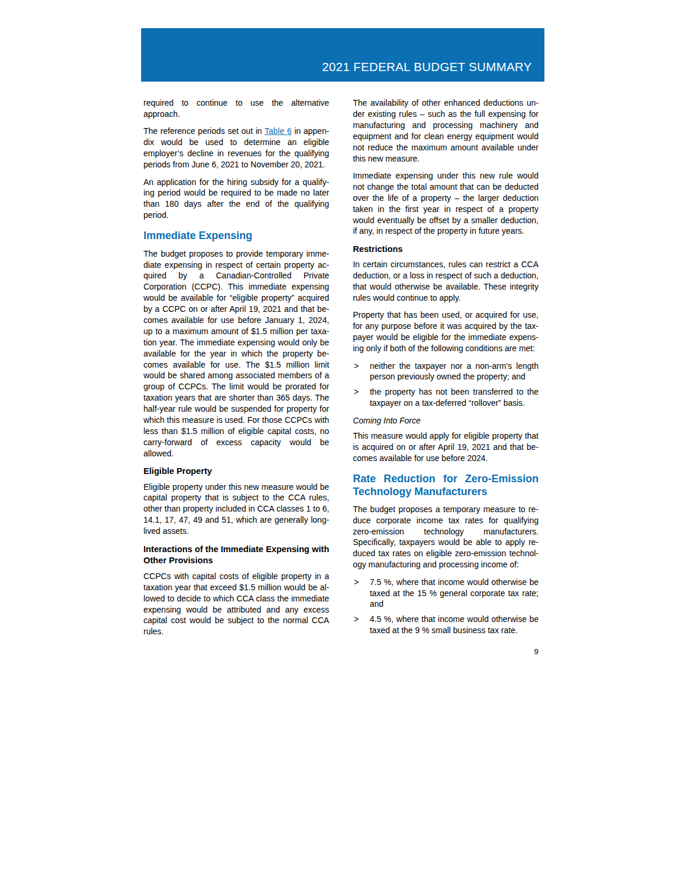2021 FEDERAL BUDGET SUMMARY
required to continue to use the alternative approach.
The reference periods set out in Table 6 in appendix would be used to determine an eligible employer’s decline in revenues for the qualifying periods from June 6, 2021 to November 20, 2021.
An application for the hiring subsidy for a qualifying period would be required to be made no later than 180 days after the end of the qualifying period.
Immediate Expensing
The budget proposes to provide temporary immediate expensing in respect of certain property acquired by a Canadian-Controlled Private Corporation (CCPC). This immediate expensing would be available for “eligible property” acquired by a CCPC on or after April 19, 2021 and that becomes available for use before January 1, 2024, up to a maximum amount of $1.5 million per taxation year. The immediate expensing would only be available for the year in which the property becomes available for use. The $1.5 million limit would be shared among associated members of a group of CCPCs. The limit would be prorated for taxation years that are shorter than 365 days. The half-year rule would be suspended for property for which this measure is used. For those CCPCs with less than $1.5 million of eligible capital costs, no carry-forward of excess capacity would be allowed.
Eligible Property
Eligible property under this new measure would be capital property that is subject to the CCA rules, other than property included in CCA classes 1 to 6, 14.1, 17, 47, 49 and 51, which are generally long-lived assets.
Interactions of the Immediate Expensing with Other Provisions
CCPCs with capital costs of eligible property in a taxation year that exceed $1.5 million would be allowed to decide to which CCA class the immediate expensing would be attributed and any excess capital cost would be subject to the normal CCA rules.
The availability of other enhanced deductions under existing rules – such as the full expensing for manufacturing and processing machinery and equipment and for clean energy equipment would not reduce the maximum amount available under this new measure.
Immediate expensing under this new rule would not change the total amount that can be deducted over the life of a property – the larger deduction taken in the first year in respect of a property would eventually be offset by a smaller deduction, if any, in respect of the property in future years.
Restrictions
In certain circumstances, rules can restrict a CCA deduction, or a loss in respect of such a deduction, that would otherwise be available. These integrity rules would continue to apply.
Property that has been used, or acquired for use, for any purpose before it was acquired by the taxpayer would be eligible for the immediate expensing only if both of the following conditions are met:
neither the taxpayer nor a non-arm’s length person previously owned the property; and
the property has not been transferred to the taxpayer on a tax-deferred “rollover” basis.
Coming Into Force
This measure would apply for eligible property that is acquired on or after April 19, 2021 and that becomes available for use before 2024.
Rate Reduction for Zero-Emission Technology Manufacturers
The budget proposes a temporary measure to reduce corporate income tax rates for qualifying zero-emission technology manufacturers. Specifically, taxpayers would be able to apply reduced tax rates on eligible zero-emission technology manufacturing and processing income of:
7.5 %, where that income would otherwise be taxed at the 15 % general corporate tax rate; and
4.5 %, where that income would otherwise be taxed at the 9 % small business tax rate.
9